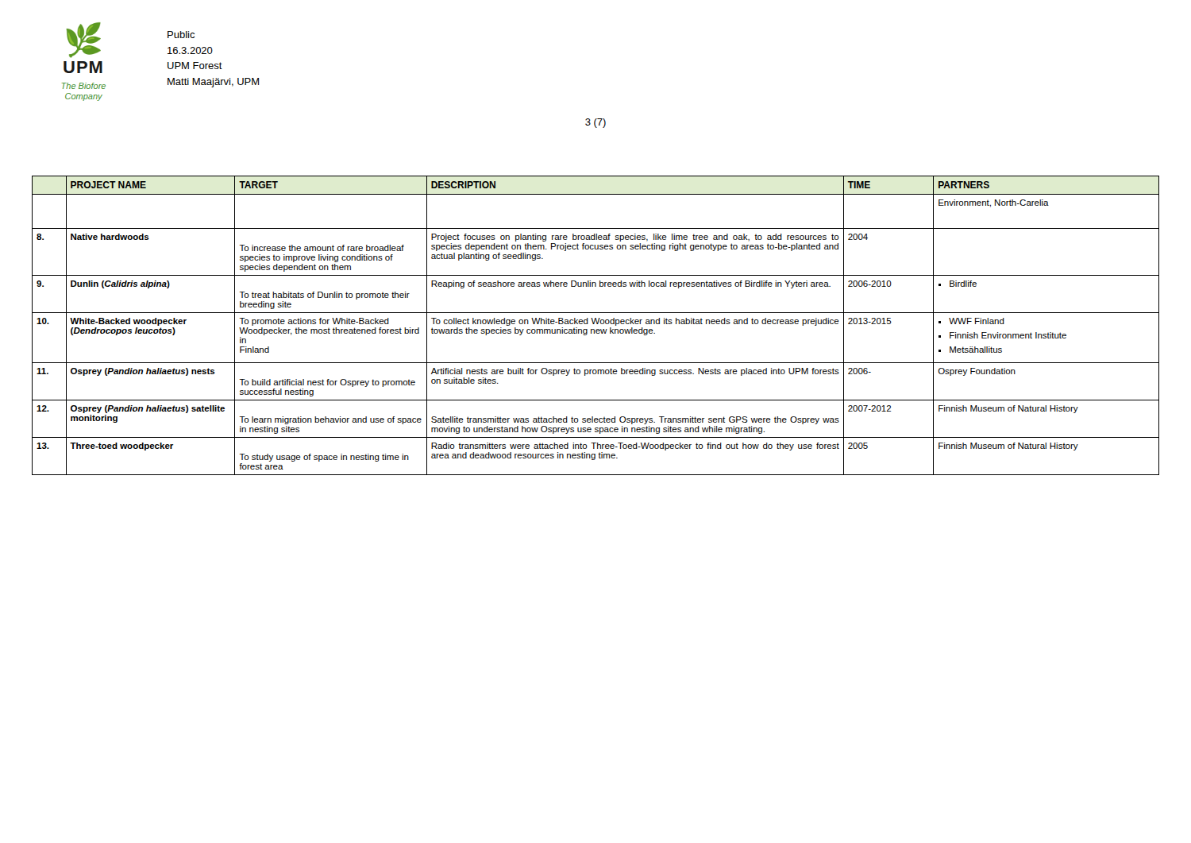🌿
UPM
The Biofore
Company
Public
16.3.2020
UPM Forest
Matti Maajärvi, UPM
3 (7)
| | PROJECT NAME | TARGET | DESCRIPTION | TIME | PARTNERS |
| --- | --- | --- | --- | --- | --- |
| | | | | | Environment, North-Carelia |
| 8. | Native hardwoods | To increase the amount of rare broadleaf species to improve living conditions of species dependent on them | Project focuses on planting rare broadleaf species, like lime tree and oak, to add resources to species dependent on them. Project focuses on selecting right genotype to areas to-be-planted and actual planting of seedlings. | 2004 | |
| 9. | Dunlin ( Calidris alpina ) | To treat habitats of Dunlin to promote their breeding site | Reaping of seashore areas where Dunlin breeds with local representatives of Birdlife in Yyteri area. | 2006-2010 | Birdlife |
| 10. | White-Backed woodpecker ( Dendrocopos leucotos ) | To promote actions for White-Backed Woodpecker, the most threatened forest bird in Finland | To collect knowledge on White-Backed Woodpecker and its habitat needs and to decrease prejudice towards the species by communicating new knowledge. | 2013-2015 | WWF Finland Finnish Environment Institute Metsähallitus |
| 11. | Osprey ( Pandion haliaetus ) nests | To build artificial nest for Osprey to promote successful nesting | Artificial nests are built for Osprey to promote breeding success. Nests are placed into UPM forests on suitable sites. | 2006- | Osprey Foundation |
| 12. | Osprey ( Pandion haliaetus ) satellite monitoring | To learn migration behavior and use of space in nesting sites | Satellite transmitter was attached to selected Ospreys. Transmitter sent GPS were the Osprey was moving to understand how Ospreys use space in nesting sites and while migrating. | 2007-2012 | Finnish Museum of Natural History |
| 13. | Three-toed woodpecker | To study usage of space in nesting time in forest area | Radio transmitters were attached into Three-Toed-Woodpecker to find out how do they use forest area and deadwood resources in nesting time. | 2005 | Finnish Museum of Natural History |